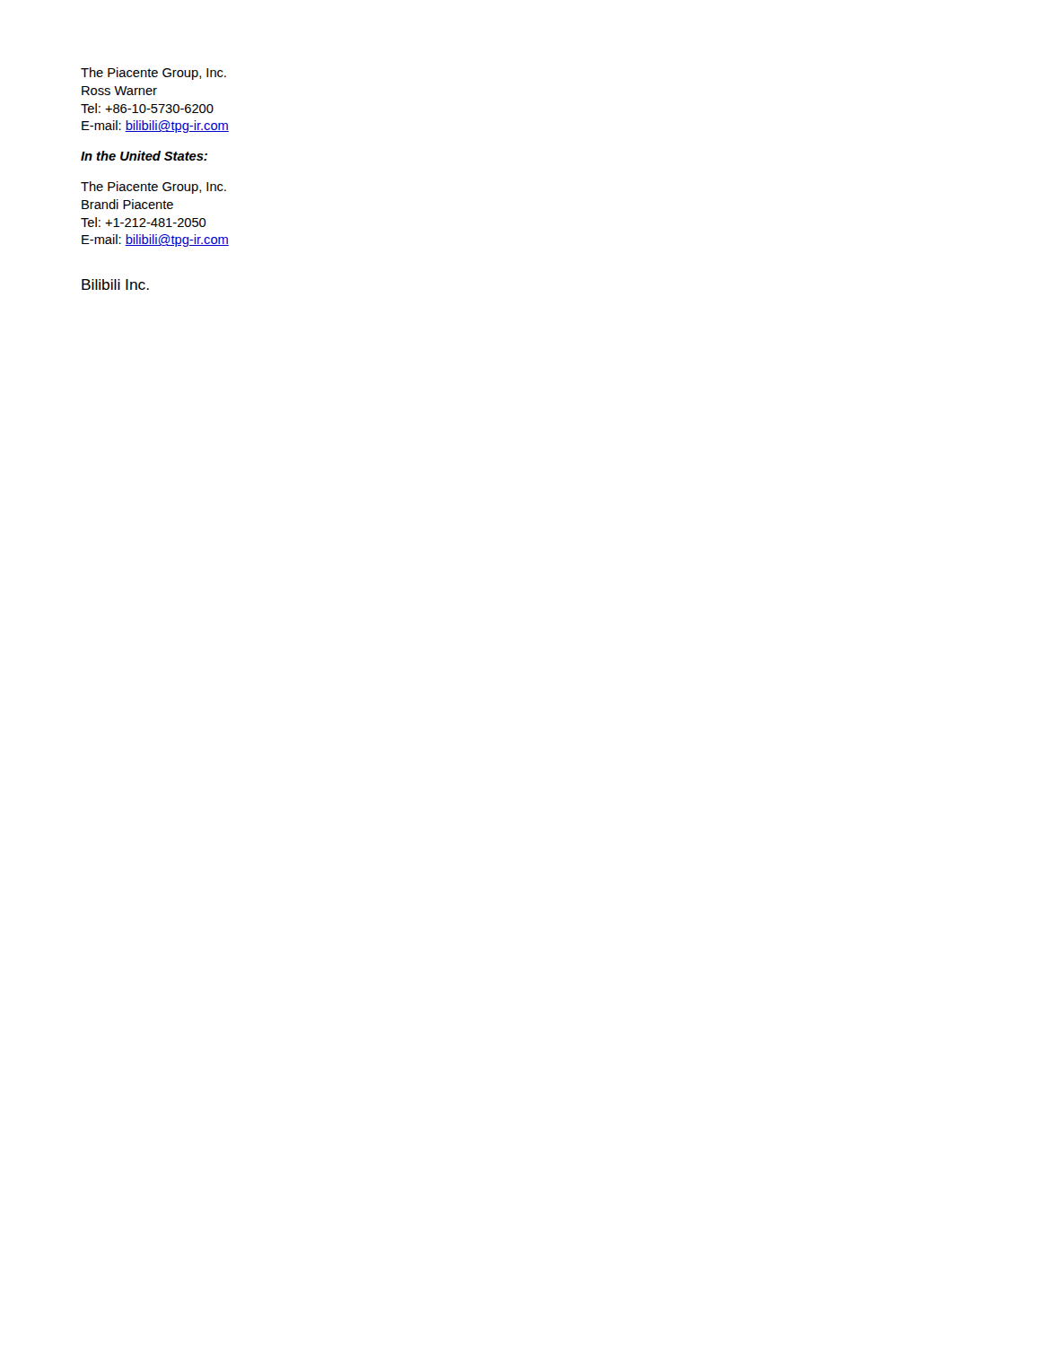The Piacente Group, Inc.
Ross Warner
Tel: +86-10-5730-6200
E-mail: bilibili@tpg-ir.com
In the United States:
The Piacente Group, Inc.
Brandi Piacente
Tel: +1-212-481-2050
E-mail: bilibili@tpg-ir.com
Bilibili Inc.